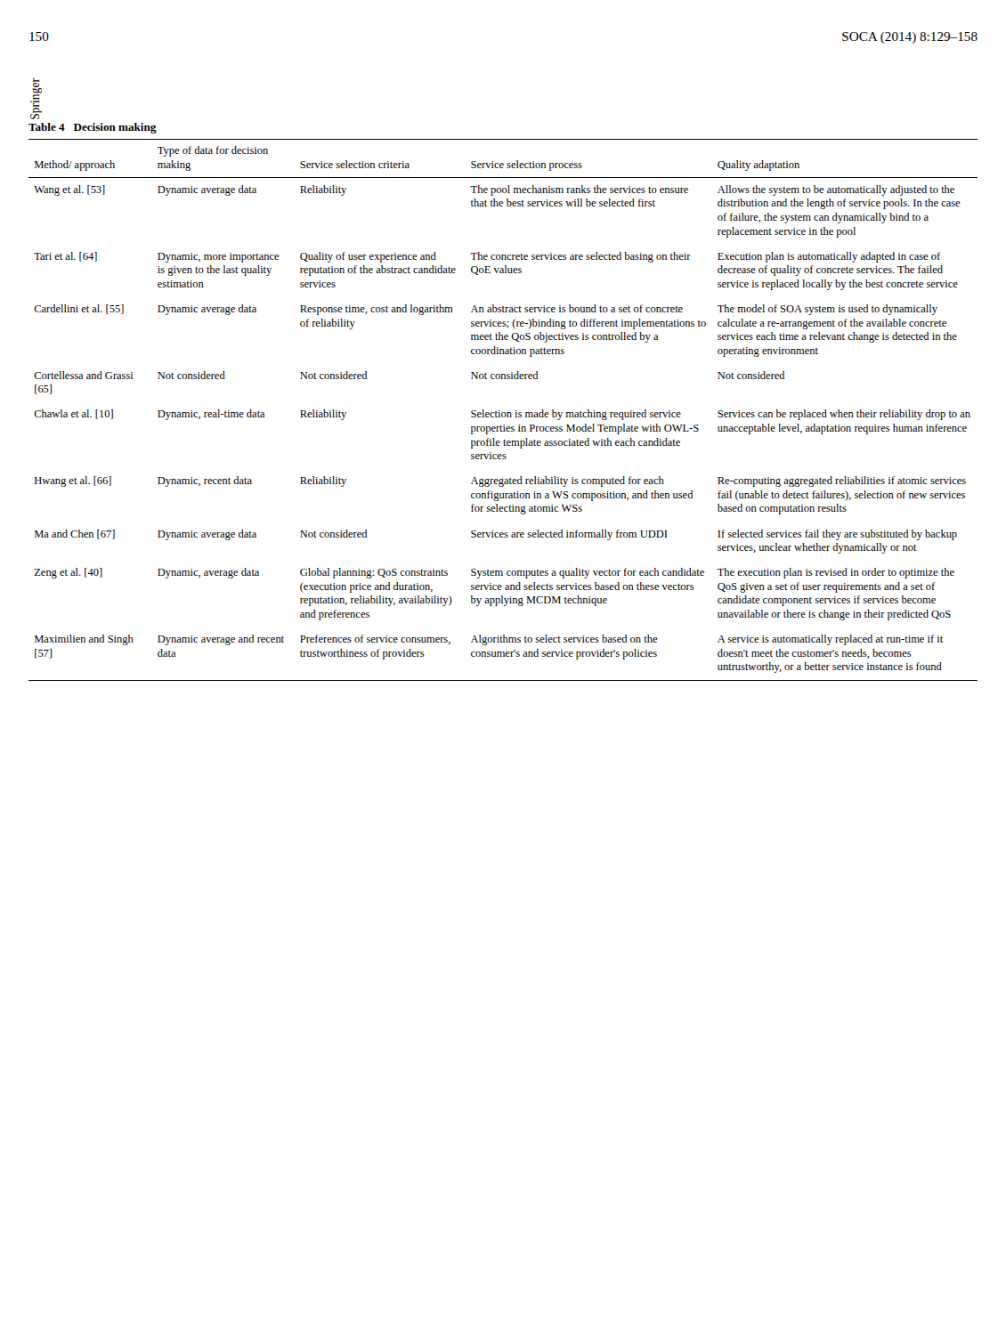150 SOCA (2014) 8:129–158
Springer
Table 4 Decision making
| Method/ approach | Type of data for decision making | Service selection criteria | Service selection process | Quality adaptation |
| --- | --- | --- | --- | --- |
| Wang et al. [53] | Dynamic average data | Reliability | The pool mechanism ranks the services to ensure that the best services will be selected first | Allows the system to be automatically adjusted to the distribution and the length of service pools. In the case of failure, the system can dynamically bind to a replacement service in the pool |
| Tari et al. [64] | Dynamic, more importance is given to the last quality estimation | Quality of user experience and reputation of the abstract candidate services | The concrete services are selected basing on their QoE values | Execution plan is automatically adapted in case of decrease of quality of concrete services. The failed service is replaced locally by the best concrete service |
| Cardellini et al. [55] | Dynamic average data | Response time, cost and logarithm of reliability | An abstract service is bound to a set of concrete services; (re-)binding to different implementations to meet the QoS objectives is controlled by a coordination patterns | The model of SOA system is used to dynamically calculate a re-arrangement of the available concrete services each time a relevant change is detected in the operating environment |
| Cortellessa and Grassi [65] | Not considered | Not considered | Not considered | Not considered |
| Chawla et al. [10] | Dynamic, real-time data | Reliability | Selection is made by matching required service properties in Process Model Template with OWL-S profile template associated with each candidate services | Services can be replaced when their reliability drop to an unacceptable level, adaptation requires human inference |
| Hwang et al. [66] | Dynamic, recent data | Reliability | Aggregated reliability is computed for each configuration in a WS composition, and then used for selecting atomic WSs | Re-computing aggregated reliabilities if atomic services fail (unable to detect failures), selection of new services based on computation results |
| Ma and Chen [67] | Dynamic average data | Not considered | Services are selected informally from UDDI | If selected services fail they are substituted by backup services, unclear whether dynamically or not |
| Zeng et al. [40] | Dynamic, average data | Global planning: QoS constraints (execution price and duration, reputation, reliability, availability) and preferences | System computes a quality vector for each candidate service and selects services based on these vectors by applying MCDM technique | The execution plan is revised in order to optimize the QoS given a set of user requirements and a set of candidate component services if services become unavailable or there is change in their predicted QoS |
| Maximilien and Singh [57] | Dynamic average and recent data | Preferences of service consumers, trustworthiness of providers | Algorithms to select services based on the consumer's and service provider's policies | A service is automatically replaced at run-time if it doesn't meet the customer's needs, becomes untrustworthy, or a better service instance is found |